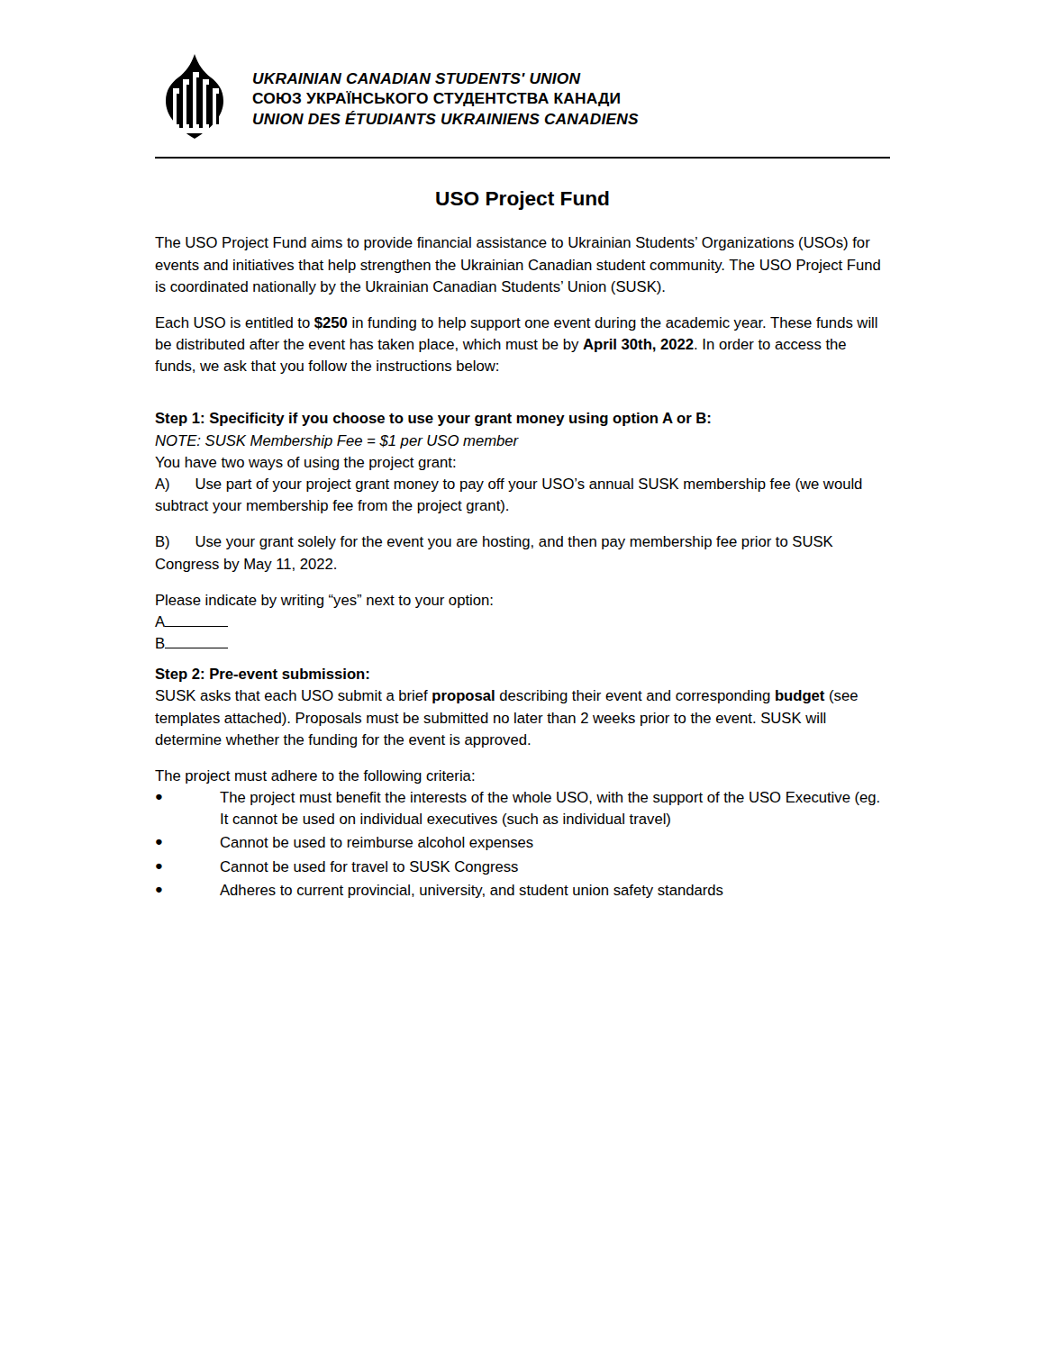UKRAINIAN CANADIAN STUDENTS' UNION
СОЮЗ УКРАЇНСЬКОГО СТУДЕНТСТВА КАНАДИ
UNION DES ÉTUDIANTS UKRAINIENS CANADIENS
USO Project Fund
The USO Project Fund aims to provide financial assistance to Ukrainian Students’ Organizations (USOs) for events and initiatives that help strengthen the Ukrainian Canadian student community. The USO Project Fund is coordinated nationally by the Ukrainian Canadian Students’ Union (SUSK).
Each USO is entitled to $250 in funding to help support one event during the academic year. These funds will be distributed after the event has taken place, which must be by April 30th, 2022. In order to access the funds, we ask that you follow the instructions below:
Step 1: Specificity if you choose to use your grant money using option A or B:
NOTE: SUSK Membership Fee = $1 per USO member
You have two ways of using the project grant:
A) Use part of your project grant money to pay off your USO’s annual SUSK membership fee (we would subtract your membership fee from the project grant).
B) Use your grant solely for the event you are hosting, and then pay membership fee prior to SUSK Congress by May 11, 2022.
Please indicate by writing “yes” next to your option:
A
B
Step 2: Pre-event submission:
SUSK asks that each USO submit a brief proposal describing their event and corresponding budget (see templates attached). Proposals must be submitted no later than 2 weeks prior to the event. SUSK will determine whether the funding for the event is approved.
The project must adhere to the following criteria:
The project must benefit the interests of the whole USO, with the support of the USO Executive (eg. It cannot be used on individual executives (such as individual travel)
Cannot be used to reimburse alcohol expenses
Cannot be used for travel to SUSK Congress
Adheres to current provincial, university, and student union safety standards